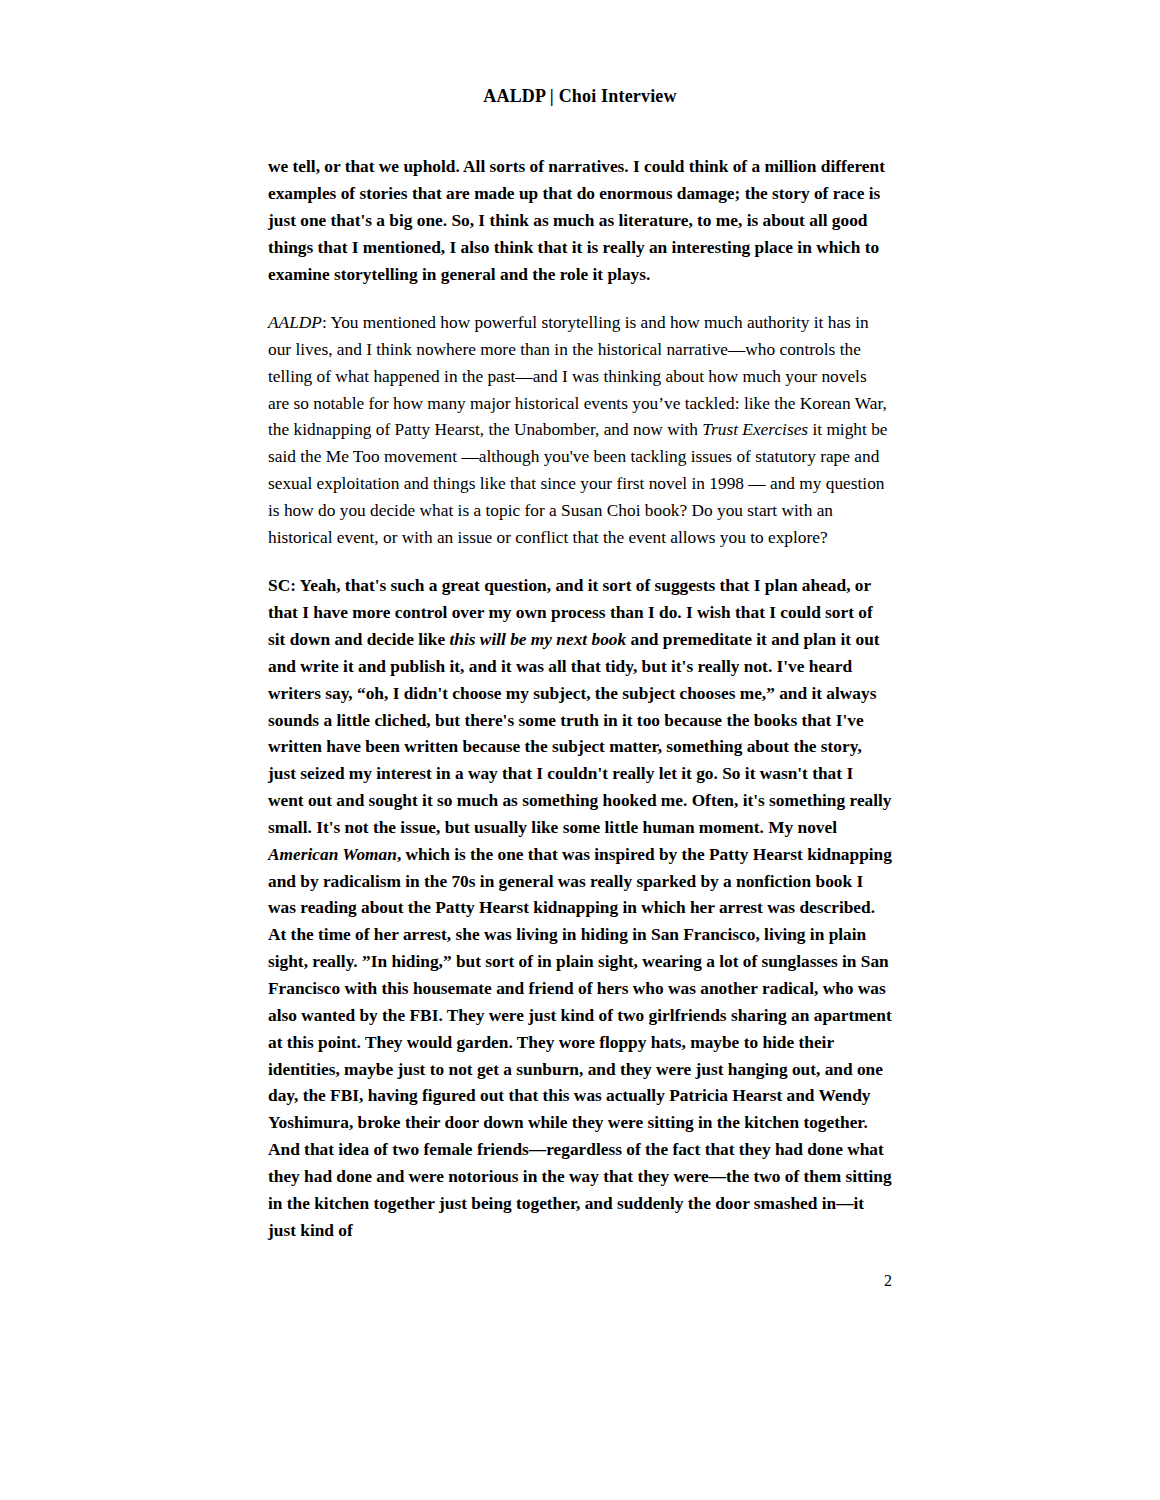AALDP | Choi Interview
we tell, or that we uphold. All sorts of narratives. I could think of a million different examples of stories that are made up that do enormous damage; the story of race is just one that's a big one. So, I think as much as literature, to me, is about all good things that I mentioned, I also think that it is really an interesting place in which to examine storytelling in general and the role it plays.
AALDP: You mentioned how powerful storytelling is and how much authority it has in our lives, and I think nowhere more than in the historical narrative—who controls the telling of what happened in the past—and I was thinking about how much your novels are so notable for how many major historical events you’ve tackled: like the Korean War, the kidnapping of Patty Hearst, the Unabomber, and now with Trust Exercises it might be said the Me Too movement —although you've been tackling issues of statutory rape and sexual exploitation and things like that since your first novel in 1998 — and my question is how do you decide what is a topic for a Susan Choi book? Do you start with an historical event, or with an issue or conflict that the event allows you to explore?
SC: Yeah, that's such a great question, and it sort of suggests that I plan ahead, or that I have more control over my own process than I do. I wish that I could sort of sit down and decide like this will be my next book and premeditate it and plan it out and write it and publish it, and it was all that tidy, but it's really not. I've heard writers say, “oh, I didn't choose my subject, the subject chooses me,” and it always sounds a little cliched, but there's some truth in it too because the books that I've written have been written because the subject matter, something about the story, just seized my interest in a way that I couldn't really let it go. So it wasn't that I went out and sought it so much as something hooked me. Often, it's something really small. It's not the issue, but usually like some little human moment. My novel American Woman, which is the one that was inspired by the Patty Hearst kidnapping and by radicalism in the 70s in general was really sparked by a nonfiction book I was reading about the Patty Hearst kidnapping in which her arrest was described. At the time of her arrest, she was living in hiding in San Francisco, living in plain sight, really. ”In hiding,” but sort of in plain sight, wearing a lot of sunglasses in San Francisco with this housemate and friend of hers who was another radical, who was also wanted by the FBI. They were just kind of two girlfriends sharing an apartment at this point. They would garden. They wore floppy hats, maybe to hide their identities, maybe just to not get a sunburn, and they were just hanging out, and one day, the FBI, having figured out that this was actually Patricia Hearst and Wendy Yoshimura, broke their door down while they were sitting in the kitchen together. And that idea of two female friends—regardless of the fact that they had done what they had done and were notorious in the way that they were—the two of them sitting in the kitchen together just being together, and suddenly the door smashed in—it just kind of
2